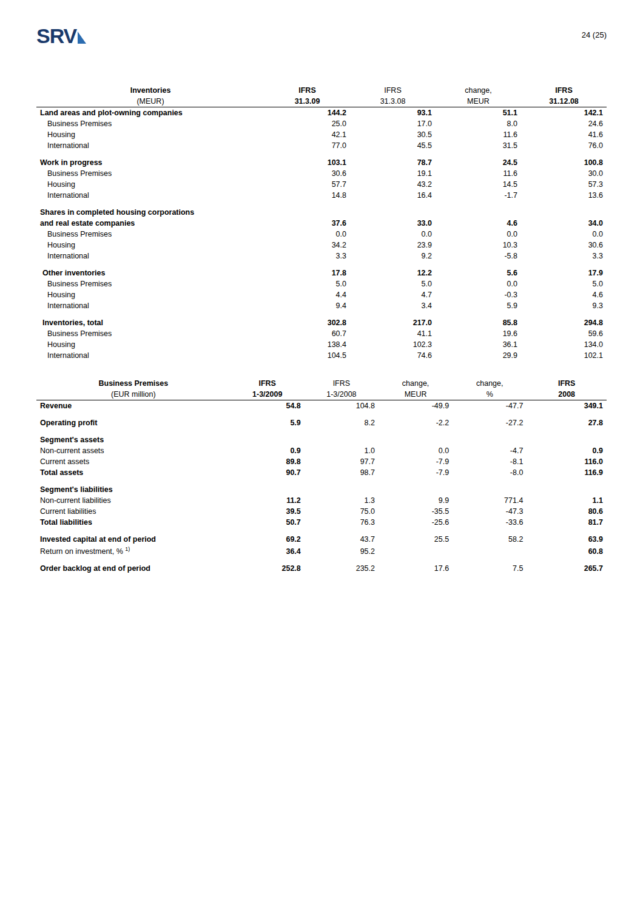SRV
24 (25)
| Inventories | IFRS | IFRS | change, | IFRS |
| --- | --- | --- | --- | --- |
| (MEUR) | 31.3.09 | 31.3.08 | MEUR | 31.12.08 |
| Land areas and plot-owning companies | 144.2 | 93.1 | 51.1 | 142.1 |
| Business Premises | 25.0 | 17.0 | 8.0 | 24.6 |
| Housing | 42.1 | 30.5 | 11.6 | 41.6 |
| International | 77.0 | 45.5 | 31.5 | 76.0 |
| Work in progress | 103.1 | 78.7 | 24.5 | 100.8 |
| Business Premises | 30.6 | 19.1 | 11.6 | 30.0 |
| Housing | 57.7 | 43.2 | 14.5 | 57.3 |
| International | 14.8 | 16.4 | -1.7 | 13.6 |
| Shares in completed housing corporations | | | | |
| and real estate companies | 37.6 | 33.0 | 4.6 | 34.0 |
| Business Premises | 0.0 | 0.0 | 0.0 | 0.0 |
| Housing | 34.2 | 23.9 | 10.3 | 30.6 |
| International | 3.3 | 9.2 | -5.8 | 3.3 |
| Other inventories | 17.8 | 12.2 | 5.6 | 17.9 |
| Business Premises | 5.0 | 5.0 | 0.0 | 5.0 |
| Housing | 4.4 | 4.7 | -0.3 | 4.6 |
| International | 9.4 | 3.4 | 5.9 | 9.3 |
| Inventories, total | 302.8 | 217.0 | 85.8 | 294.8 |
| Business Premises | 60.7 | 41.1 | 19.6 | 59.6 |
| Housing | 138.4 | 102.3 | 36.1 | 134.0 |
| International | 104.5 | 74.6 | 29.9 | 102.1 |
| Business Premises | IFRS | IFRS | change, | change, | IFRS |
| --- | --- | --- | --- | --- | --- |
| (EUR million) | 1-3/2009 | 1-3/2008 | MEUR | % | 2008 |
| Revenue | 54.8 | 104.8 | -49.9 | -47.7 | 349.1 |
| Operating profit | 5.9 | 8.2 | -2.2 | -27.2 | 27.8 |
| Segment's assets | | | | | |
| Non-current assets | 0.9 | 1.0 | 0.0 | -4.7 | 0.9 |
| Current assets | 89.8 | 97.7 | -7.9 | -8.1 | 116.0 |
| Total assets | 90.7 | 98.7 | -7.9 | -8.0 | 116.9 |
| Segment's liabilities | | | | | |
| Non-current liabilities | 11.2 | 1.3 | 9.9 | 771.4 | 1.1 |
| Current liabilities | 39.5 | 75.0 | -35.5 | -47.3 | 80.6 |
| Total liabilities | 50.7 | 76.3 | -25.6 | -33.6 | 81.7 |
| Invested capital at end of period | 69.2 | 43.7 | 25.5 | 58.2 | 63.9 |
| Return on investment, % 1) | 36.4 | 95.2 | | | 60.8 |
| Order backlog at end of period | 252.8 | 235.2 | 17.6 | 7.5 | 265.7 |